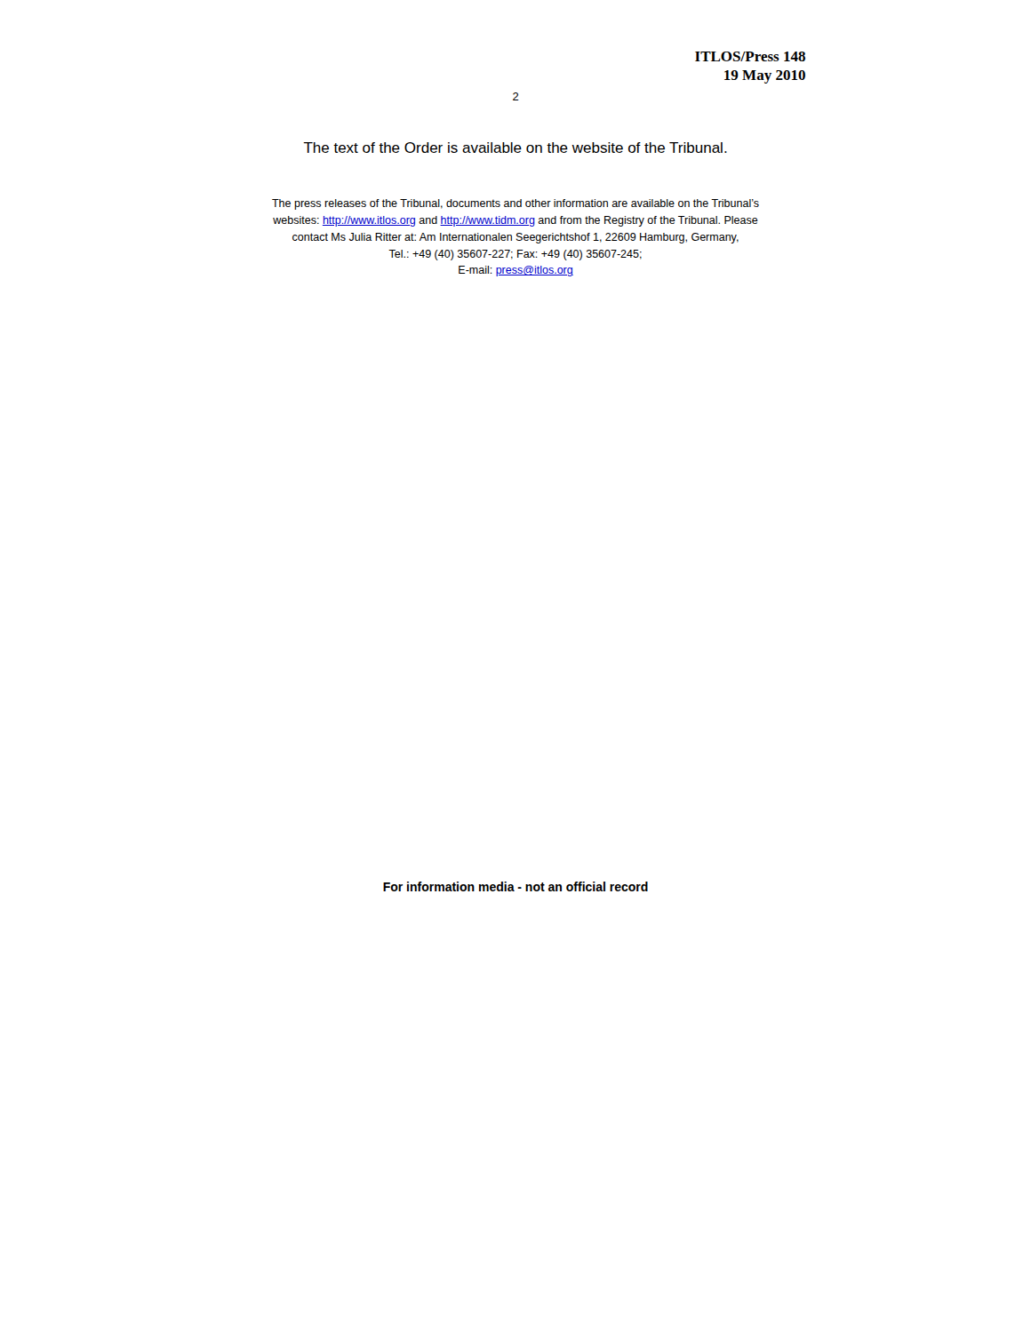ITLOS/Press 148
19 May 2010
2
The text of the Order is available on the website of the Tribunal.
The press releases of the Tribunal, documents and other information are available on the Tribunal’s
websites: http://www.itlos.org and http://www.tidm.org and from the Registry of the Tribunal. Please
contact Ms Julia Ritter at: Am Internationalen Seegerichtshof 1, 22609 Hamburg, Germany,
Tel.: +49 (40) 35607-227; Fax: +49 (40) 35607-245;
E-mail: press@itlos.org
For information media - not an official record